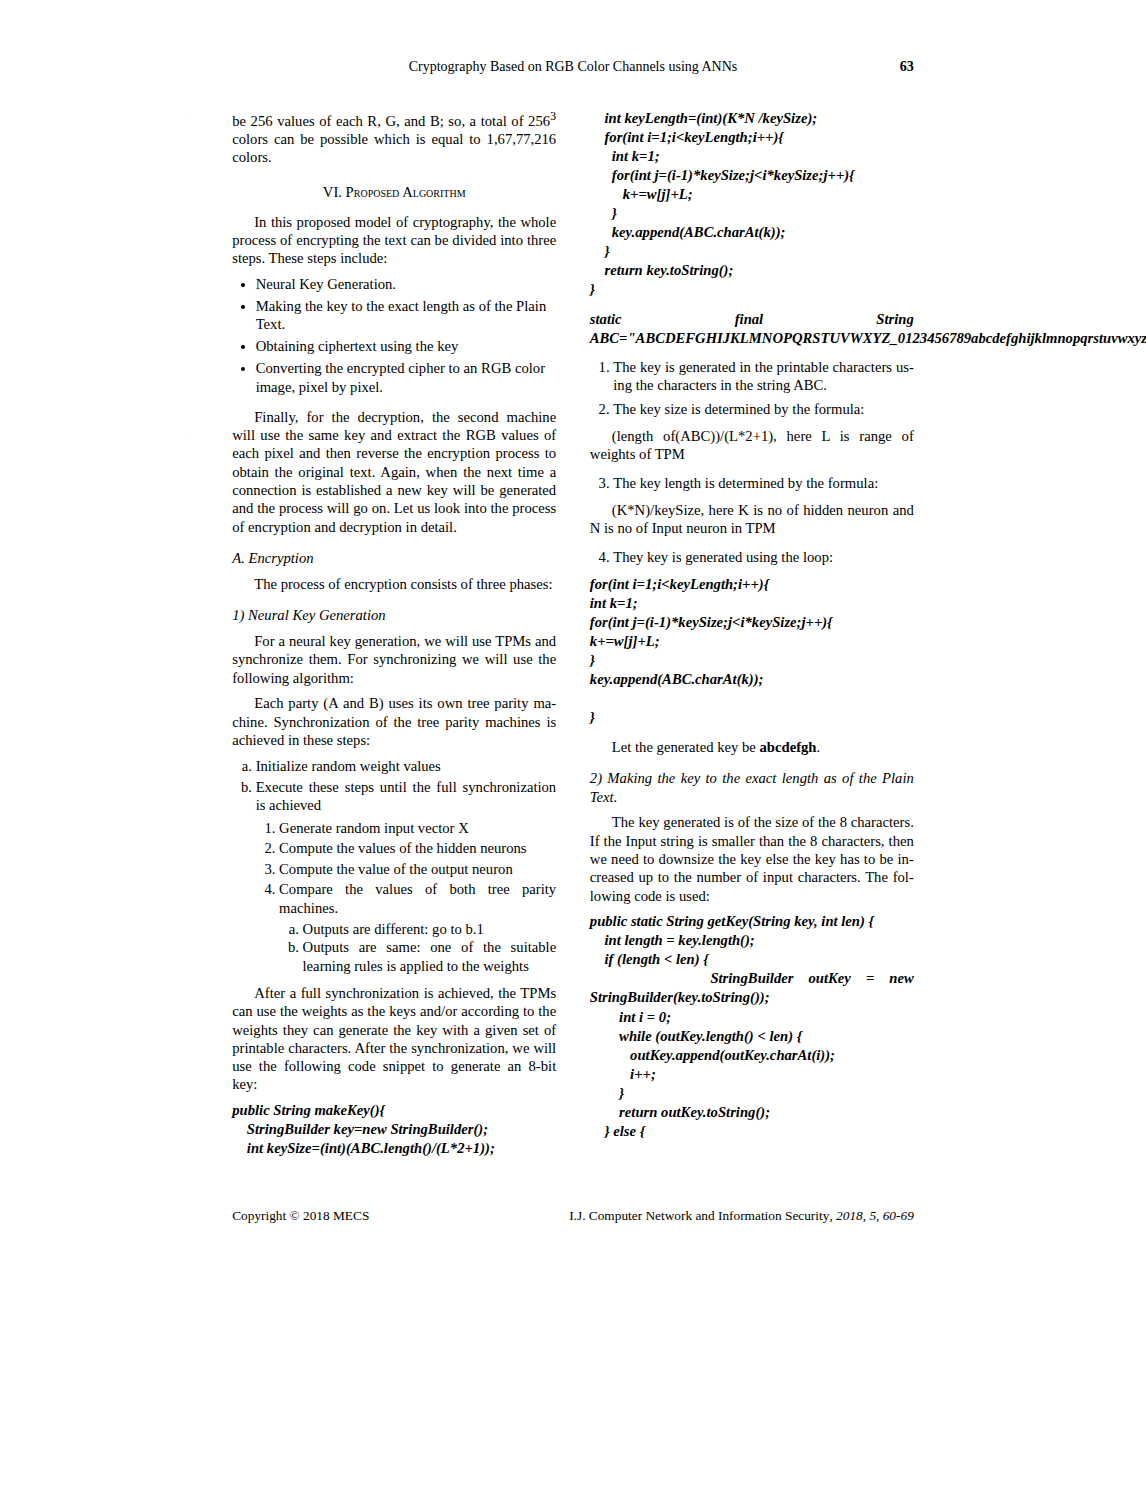Cryptography Based on RGB Color Channels using ANNs 63
be 256 values of each R, G, and B; so, a total of 2563 colors can be possible which is equal to 1,67,77,216 colors.
VI. Proposed Algorithm
In this proposed model of cryptography, the whole process of encrypting the text can be divided into three steps. These steps include:
Neural Key Generation.
Making the key to the exact length as of the Plain Text.
Obtaining ciphertext using the key
Converting the encrypted cipher to an RGB color image, pixel by pixel.
Finally, for the decryption, the second machine will use the same key and extract the RGB values of each pixel and then reverse the encryption process to obtain the original text. Again, when the next time a connection is established a new key will be generated and the process will go on. Let us look into the process of encryption and decryption in detail.
A. Encryption
The process of encryption consists of three phases:
1) Neural Key Generation
For a neural key generation, we will use TPMs and synchronize them. For synchronizing we will use the following algorithm:
Each party (A and B) uses its own tree parity machine. Synchronization of the tree parity machines is achieved in these steps:
Initialize random weight values
Execute these steps until the full synchronization is achieved
Generate random input vector X
Compute the values of the hidden neurons
Compute the value of the output neuron
Compare the values of both tree parity machines.
Outputs are different: go to b.1
Outputs are same: one of the suitable learning rules is applied to the weights
After a full synchronization is achieved, the TPMs can use the weights as the keys and/or according to the weights they can generate the key with a given set of printable characters. After the synchronization, we will use the following code snippet to generate an 8-bit key:
public String makeKey(){ StringBuilder key=new StringBuilder(); int keySize=(int)(ABC.length()/(L*2+1));
int keyLength=(int)(K*N /keySize); for(int i=1;i<keyLength;i++){ int k=1; for(int j=(i-1)*keySize;j<i*keySize;j++){ k+=w[j]+L; } key.append(ABC.charAt(k)); } return key.toString(); }
static final String ABC="ABCDEFGHIJKLMNOPQRSTUVWXYZ_0123456789abcdefghijklmnopqrstuvwxyz";
The key is generated in the printable characters using the characters in the string ABC.
The key size is determined by the formula:
(length of(ABC))/(L*2+1), here L is range of weights of TPM
The key length is determined by the formula:
(K*N)/keySize, here K is no of hidden neuron and N is no of Input neuron in TPM
They key is generated using the loop:
for(int i=1;i<keyLength;i++){ int k=1; for(int j=(i-1)*keySize;j<i*keySize;j++){ k+=w[j]+L; } key.append(ABC.charAt(k)); }
Let the generated key be abcdefgh.
2) Making the key to the exact length as of the Plain Text.
The key generated is of the size of the 8 characters. If the Input string is smaller than the 8 characters, then we need to downsize the key else the key has to be increased up to the number of input characters. The following code is used:
public static String getKey(String key, int len) { int length = key.length(); if (length < len) { StringBuilder outKey = new StringBuilder(key.toString()); int i = 0; while (outKey.length() < len) { outKey.append(outKey.charAt(i)); i++; } return outKey.toString(); } else {
Copyright © 2018 MECS
I.J. Computer Network and Information Security, 2018, 5, 60-69